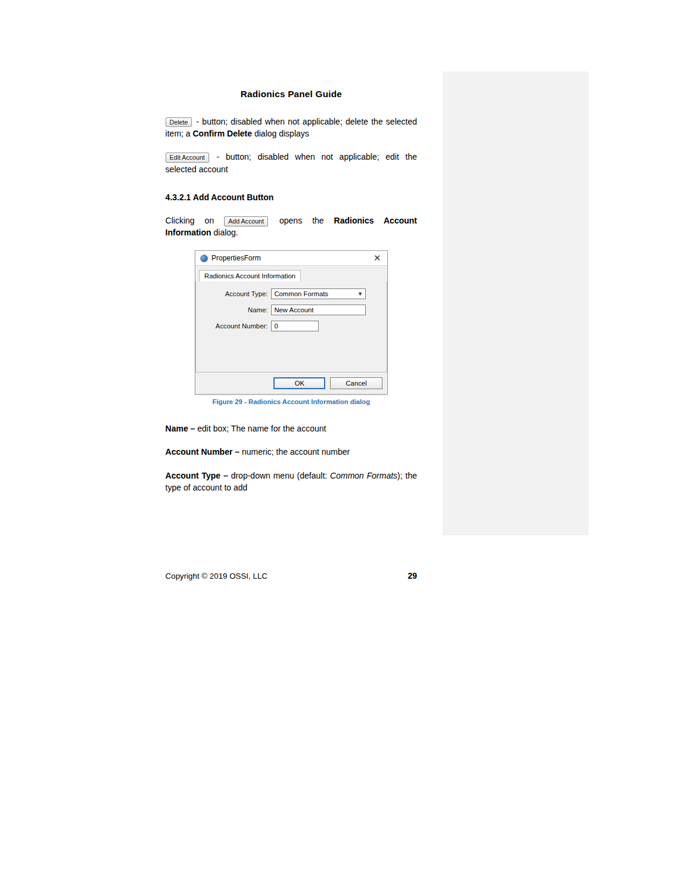Radionics Panel Guide
Delete - button; disabled when not applicable; delete the selected item; a Confirm Delete dialog displays
Edit Account - button; disabled when not applicable; edit the selected account
4.3.2.1 Add Account Button
Clicking on Add Account opens the Radionics Account Information dialog.
PropertiesForm
✕
Radionics Account Information
Account Type:
Common Formats▼
Name:
New Account
Account Number:
0
OK
Cancel
Figure 29 - Radionics Account Information dialog
Name – edit box; The name for the account
Account Number – numeric; the account number
Account Type – drop-down menu (default: Common Formats); the type of account to add
Copyright © 2019 OSSI, LLC 29